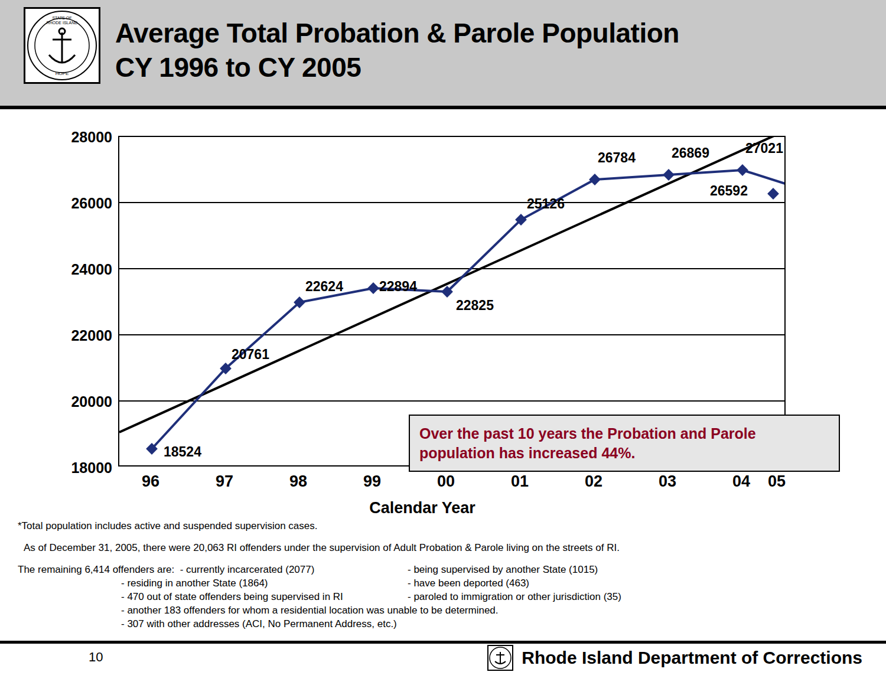STATE OF RHODE ISLAND HOPE
Average Total Probation & Parole Population
CY 1996 to CY 2005
28000
26000
24000
22000
20000
18000
18524
20761
22624
22894
22825
25126
26784
26869
27021
26592
Over the past 10 years the Probation and Parole population has increased 44%.
96
97
98
99
00
01
02
03
04
05
Calendar Year
*Total population includes active and suspended supervision cases.
As of December 31, 2005, there were 20,063 RI offenders under the supervision of Adult Probation & Parole living on the streets of RI.
The remaining 6,414 offenders are: - currently incarcerated (2077)
- residing in another State (1864)
- 470 out of state offenders being supervised in RI
- being supervised by another State (1015)
- have been deported (463)
- paroled to immigration or other jurisdiction (35)
- another 183 offenders for whom a residential location was unable to be determined.
- 307 with other addresses (ACI, No Permanent Address, etc.)
10
Rhode Island Department of Corrections